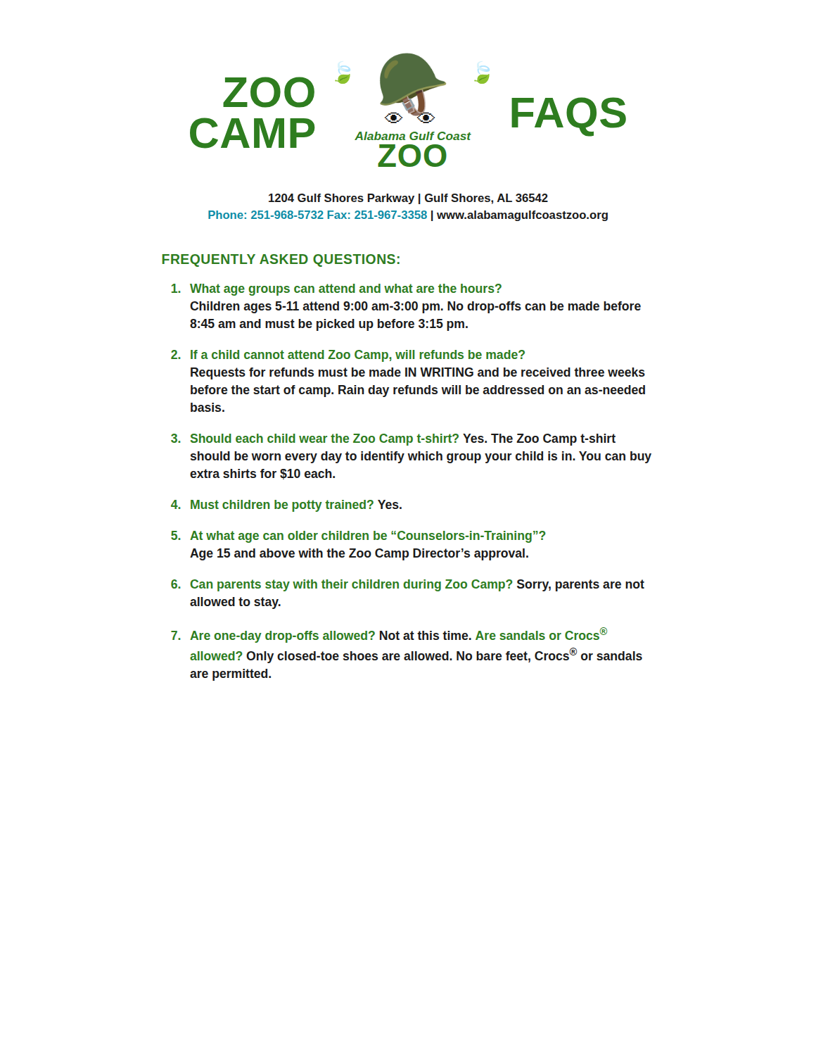ZOO
CAMP
🍃 🍃 🪖 👁 👁 Alabama Gulf Coast ZOO
FAQS
1204 Gulf Shores Parkway | Gulf Shores, AL 36542
Phone: 251-968-5732 Fax: 251-967-3358 | www.alabamagulfcoastzoo.org
FREQUENTLY ASKED QUESTIONS:
What age groups can attend and what are the hours?
Children ages 5-11 attend 9:00 am-3:00 pm. No drop-offs can be made before 8:45 am and must be picked up before 3:15 pm.
If a child cannot attend Zoo Camp, will refunds be made?
Requests for refunds must be made IN WRITING and be received three weeks before the start of camp. Rain day refunds will be addressed on an as-needed basis.
Should each child wear the Zoo Camp t-shirt? Yes. The Zoo Camp t-shirt should be worn every day to identify which group your child is in. You can buy extra shirts for $10 each.
Must children be potty trained? Yes.
At what age can older children be “Counselors-in-Training”?
Age 15 and above with the Zoo Camp Director’s approval.
Can parents stay with their children during Zoo Camp? Sorry, parents are not allowed to stay.
Are one-day drop-offs allowed? Not at this time. Are sandals or Crocs® allowed? Only closed-toe shoes are allowed. No bare feet, Crocs® or sandals are permitted.